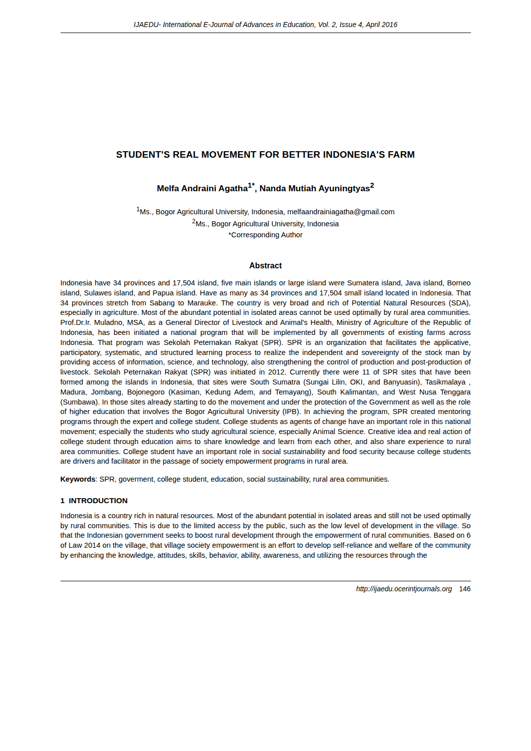IJAEDU- International E-Journal of Advances in Education, Vol. 2, Issue 4, April 2016
STUDENT'S REAL MOVEMENT FOR BETTER INDONESIA'S FARM
Melfa Andraini Agatha1*, Nanda Mutiah Ayuningtyas2
1Ms., Bogor Agricultural University, Indonesia, melfaandrainiagatha@gmail.com
2Ms., Bogor Agricultural University, Indonesia
*Corresponding Author
Abstract
Indonesia have 34 provinces and 17,504 island, five main islands or large island were Sumatera island, Java island, Borneo island, Sulawes island, and Papua island. Have as many as 34 provinces and 17,504 small island located in Indonesia. That 34 provinces stretch from Sabang to Marauke. The country is very broad and rich of Potential Natural Resources (SDA), especially in agriculture. Most of the abundant potential in isolated areas cannot be used optimally by rural area communities. Prof.Dr.Ir. Muladno, MSA, as a General Director of Livestock and Animal's Health, Ministry of Agriculture of the Republic of Indonesia, has been initiated a national program that will be implemented by all governments of existing farms across Indonesia. That program was Sekolah Peternakan Rakyat (SPR). SPR is an organization that facilitates the applicative, participatory, systematic, and structured learning process to realize the independent and sovereignty of the stock man by providing access of information, science, and technology, also strengthening the control of production and post-production of livestock. Sekolah Peternakan Rakyat (SPR) was initiated in 2012. Currently there were 11 of SPR sites that have been formed among the islands in Indonesia, that sites were South Sumatra (Sungai Lilin, OKI, and Banyuasin), Tasikmalaya , Madura, Jombang, Bojonegoro (Kasiman, Kedung Adem, and Temayang), South Kalimantan, and West Nusa Tenggara (Sumbawa). In those sites already starting to do the movement and under the protection of the Government as well as the role of higher education that involves the Bogor Agricultural University (IPB). In achieving the program, SPR created mentoring programs through the expert and college student. College students as agents of change have an important role in this national movement; especially the students who study agricultural science, especially Animal Science. Creative idea and real action of college student through education aims to share knowledge and learn from each other, and also share experience to rural area communities. College student have an important role in social sustainability and food security because college students are drivers and facilitator in the passage of society empowerment programs in rural area.
Keywords: SPR, goverment, college student, education, social sustainability, rural area communities.
1 INTRODUCTION
Indonesia is a country rich in natural resources. Most of the abundant potential in isolated areas and still not be used optimally by rural communities. This is due to the limited access by the public, such as the low level of development in the village. So that the Indonesian government seeks to boost rural development through the empowerment of rural communities. Based on 6 of Law 2014 on the village, that village society empowerment is an effort to develop self-reliance and welfare of the community by enhancing the knowledge, attitudes, skills, behavior, ability, awareness, and utilizing the resources through the
http://ijaedu.ocerintjournals.org146